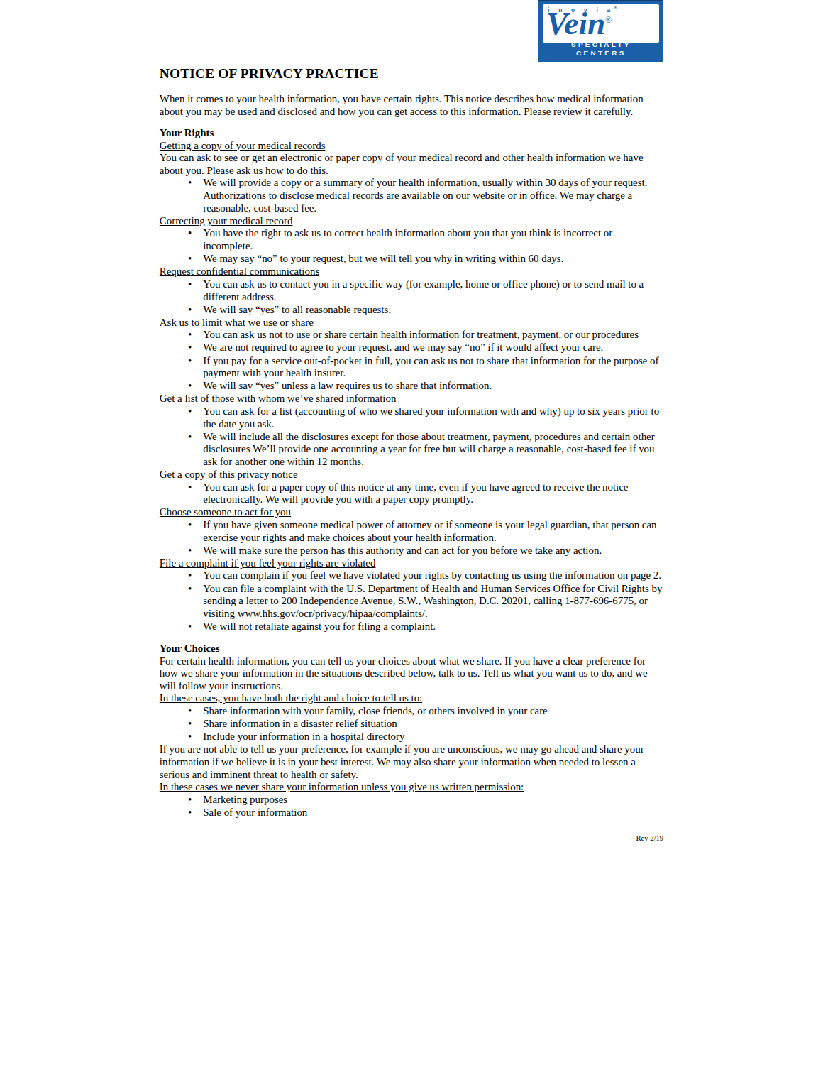i n o v i a®
Vein®
SPECIALTY CENTERS
NOTICE OF PRIVACY PRACTICE
When it comes to your health information, you have certain rights. This notice describes how medical information about you may be used and disclosed and how you can get access to this information. Please review it carefully.
Your Rights
Getting a copy of your medical records
You can ask to see or get an electronic or paper copy of your medical record and other health information we have about you. Please ask us how to do this.
We will provide a copy or a summary of your health information, usually within 30 days of your request. Authorizations to disclose medical records are available on our website or in office. We may charge a reasonable, cost-based fee.
Correcting your medical record
You have the right to ask us to correct health information about you that you think is incorrect or incomplete.
We may say “no” to your request, but we will tell you why in writing within 60 days.
Request confidential communications
You can ask us to contact you in a specific way (for example, home or office phone) or to send mail to a different address.
We will say “yes” to all reasonable requests.
Ask us to limit what we use or share
You can ask us not to use or share certain health information for treatment, payment, or our procedures
We are not required to agree to your request, and we may say “no” if it would affect your care.
If you pay for a service out-of-pocket in full, you can ask us not to share that information for the purpose of payment with your health insurer.
We will say “yes” unless a law requires us to share that information.
Get a list of those with whom we’ve shared information
You can ask for a list (accounting of who we shared your information with and why) up to six years prior to the date you ask.
We will include all the disclosures except for those about treatment, payment, procedures and certain other disclosures We’ll provide one accounting a year for free but will charge a reasonable, cost-based fee if you ask for another one within 12 months.
Get a copy of this privacy notice
You can ask for a paper copy of this notice at any time, even if you have agreed to receive the notice electronically. We will provide you with a paper copy promptly.
Choose someone to act for you
If you have given someone medical power of attorney or if someone is your legal guardian, that person can exercise your rights and make choices about your health information.
We will make sure the person has this authority and can act for you before we take any action.
File a complaint if you feel your rights are violated
You can complain if you feel we have violated your rights by contacting us using the information on page 2.
You can file a complaint with the U.S. Department of Health and Human Services Office for Civil Rights by sending a letter to 200 Independence Avenue, S.W., Washington, D.C. 20201, calling 1-877-696-6775, or visiting www.hhs.gov/ocr/privacy/hipaa/complaints/.
We will not retaliate against you for filing a complaint.
Your Choices
For certain health information, you can tell us your choices about what we share. If you have a clear preference for how we share your information in the situations described below, talk to us. Tell us what you want us to do, and we will follow your instructions.
In these cases, you have both the right and choice to tell us to:
Share information with your family, close friends, or others involved in your care
Share information in a disaster relief situation
Include your information in a hospital directory
If you are not able to tell us your preference, for example if you are unconscious, we may go ahead and share your information if we believe it is in your best interest. We may also share your information when needed to lessen a serious and imminent threat to health or safety.
In these cases we never share your information unless you give us written permission:
Marketing purposes
Sale of your information
Rev 2/19